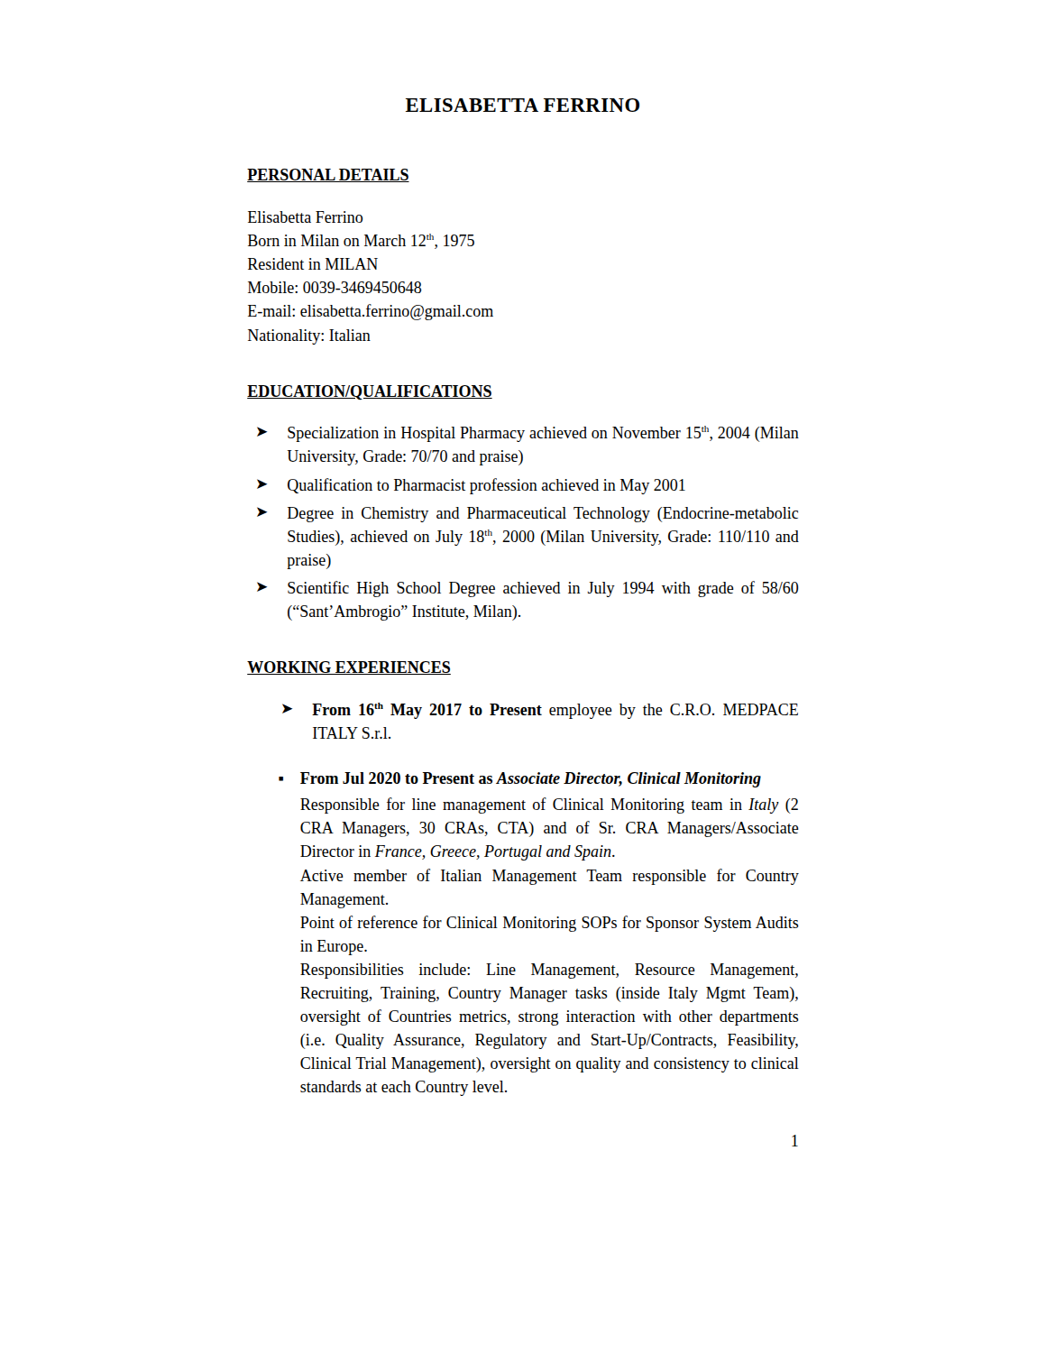ELISABETTA FERRINO
PERSONAL DETAILS
Elisabetta Ferrino
Born in Milan on March 12th, 1975
Resident in MILAN
Mobile: 0039-3469450648
E-mail: elisabetta.ferrino@gmail.com
Nationality: Italian
EDUCATION/QUALIFICATIONS
Specialization in Hospital Pharmacy achieved on November 15th, 2004 (Milan University, Grade: 70/70 and praise)
Qualification to Pharmacist profession achieved in May 2001
Degree in Chemistry and Pharmaceutical Technology (Endocrine-metabolic Studies), achieved on July 18th, 2000 (Milan University, Grade: 110/110 and praise)
Scientific High School Degree achieved in July 1994 with grade of 58/60 (“Sant’Ambrogio” Institute, Milan).
WORKING EXPERIENCES
From 16th May 2017 to Present employee by the C.R.O. MEDPACE ITALY S.r.l.
From Jul 2020 to Present as Associate Director, Clinical Monitoring
Responsible for line management of Clinical Monitoring team in Italy (2 CRA Managers, 30 CRAs, CTA) and of Sr. CRA Managers/Associate Director in France, Greece, Portugal and Spain.
Active member of Italian Management Team responsible for Country Management.
Point of reference for Clinical Monitoring SOPs for Sponsor System Audits in Europe.
Responsibilities include: Line Management, Resource Management, Recruiting, Training, Country Manager tasks (inside Italy Mgmt Team), oversight of Countries metrics, strong interaction with other departments (i.e. Quality Assurance, Regulatory and Start-Up/Contracts, Feasibility, Clinical Trial Management), oversight on quality and consistency to clinical standards at each Country level.
1